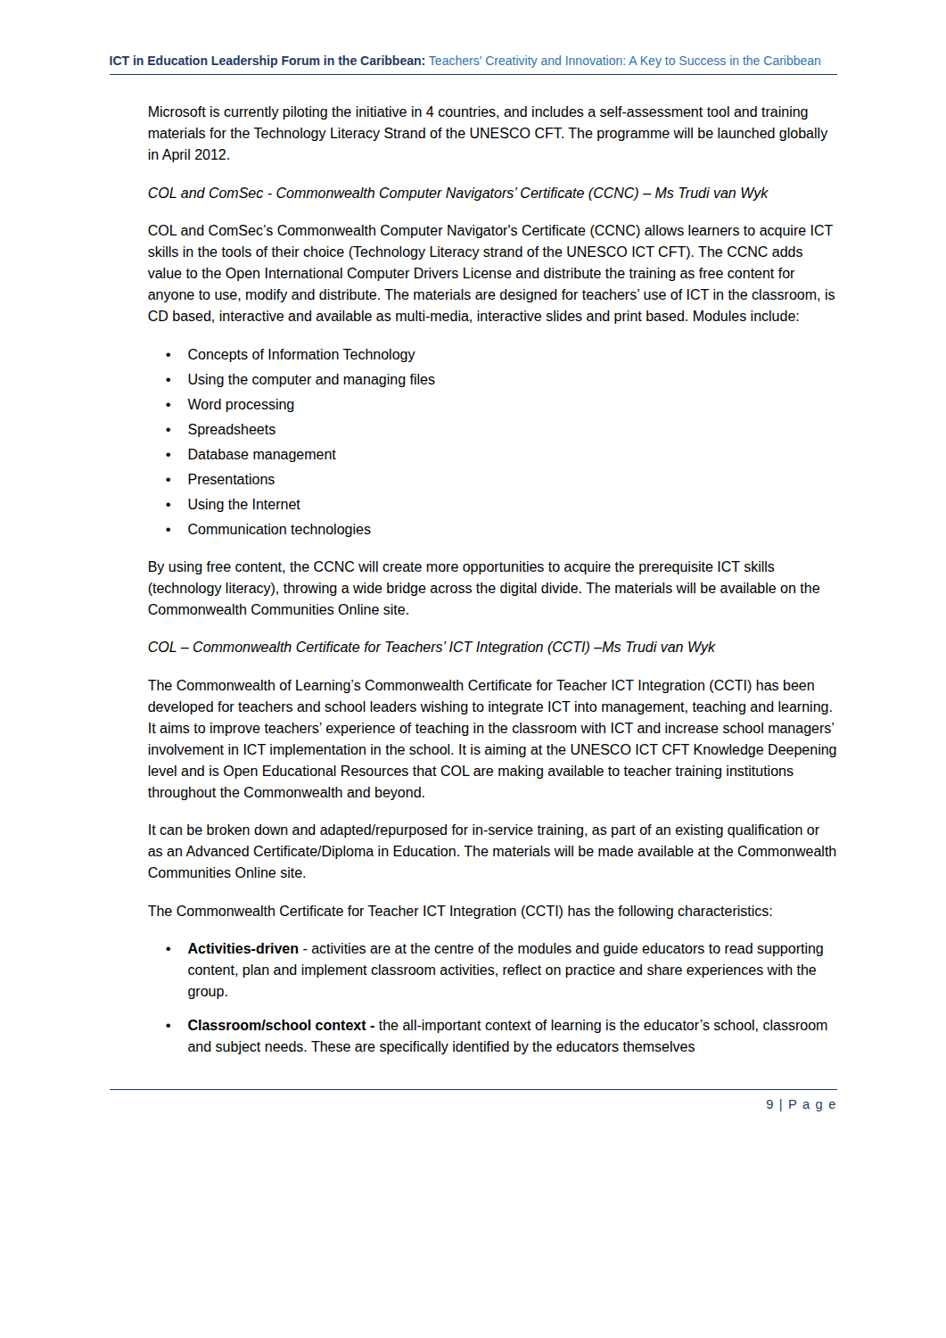ICT in Education Leadership Forum in the Caribbean: Teachers' Creativity and Innovation: A Key to Success in the Caribbean
Microsoft is currently piloting the initiative in 4 countries, and includes a self-assessment tool and training materials for the Technology Literacy Strand of the UNESCO CFT. The programme will be launched globally in April 2012.
COL and ComSec - Commonwealth Computer Navigators’ Certificate (CCNC) – Ms Trudi van Wyk
COL and ComSec’s Commonwealth Computer Navigator's Certificate (CCNC) allows learners to acquire ICT skills in the tools of their choice (Technology Literacy strand of the UNESCO ICT CFT). The CCNC adds value to the Open International Computer Drivers License and distribute the training as free content for anyone to use, modify and distribute. The materials are designed for teachers’ use of ICT in the classroom, is CD based, interactive and available as multi-media, interactive slides and print based. Modules include:
Concepts of Information Technology
Using the computer and managing files
Word processing
Spreadsheets
Database management
Presentations
Using the Internet
Communication technologies
By using free content, the CCNC will create more opportunities to acquire the prerequisite ICT skills (technology literacy), throwing a wide bridge across the digital divide. The materials will be available on the Commonwealth Communities Online site.
COL – Commonwealth Certificate for Teachers’ ICT Integration (CCTI) –Ms Trudi van Wyk
The Commonwealth of Learning’s Commonwealth Certificate for Teacher ICT Integration (CCTI) has been developed for teachers and school leaders wishing to integrate ICT into management, teaching and learning. It aims to improve teachers’ experience of teaching in the classroom with ICT and increase school managers’ involvement in ICT implementation in the school. It is aiming at the UNESCO ICT CFT Knowledge Deepening level and is Open Educational Resources that COL are making available to teacher training institutions throughout the Commonwealth and beyond.
It can be broken down and adapted/repurposed for in-service training, as part of an existing qualification or as an Advanced Certificate/Diploma in Education. The materials will be made available at the Commonwealth Communities Online site.
The Commonwealth Certificate for Teacher ICT Integration (CCTI) has the following characteristics:
Activities-driven - activities are at the centre of the modules and guide educators to read supporting content, plan and implement classroom activities, reflect on practice and share experiences with the group.
Classroom/school context - the all-important context of learning is the educator’s school, classroom and subject needs. These are specifically identified by the educators themselves
9 | P a g e